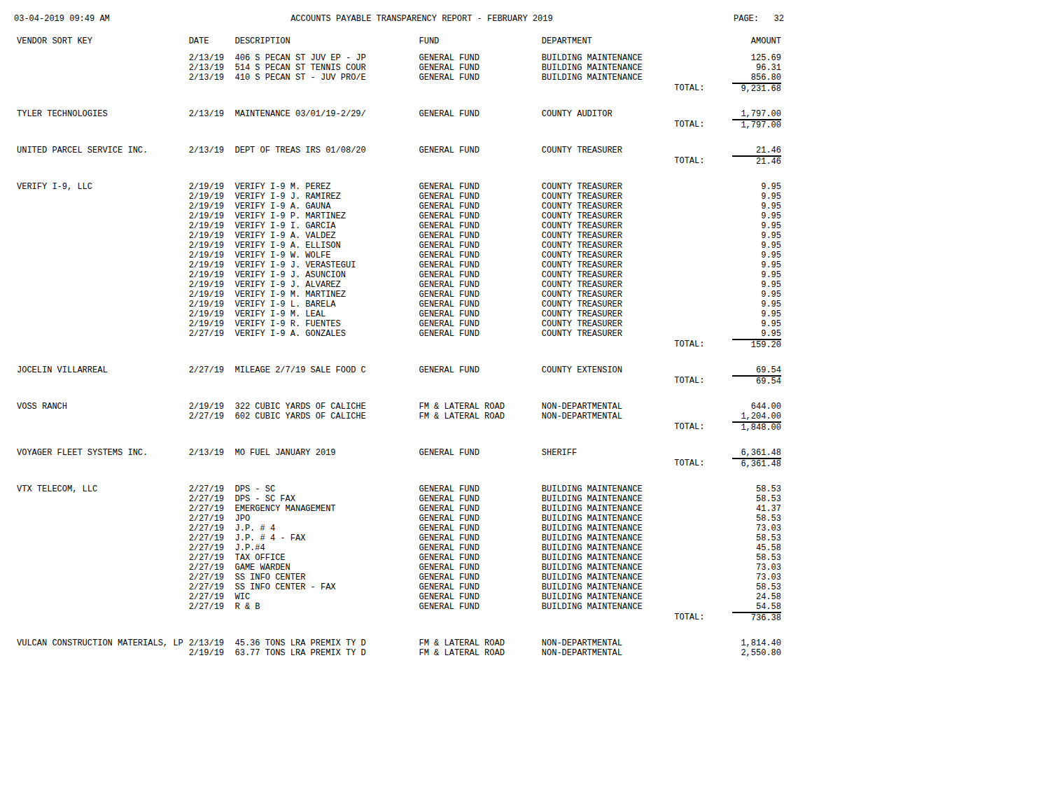03-04-2019 09:49 AM ACCOUNTS PAYABLE TRANSPARENCY REPORT - FEBRUARY 2019 PAGE: 32
| VENDOR SORT KEY | DATE | DESCRIPTION | FUND | DEPARTMENT | AMOUNT |
| --- | --- | --- | --- | --- | --- |
| | 2/13/19 | 406 S PECAN ST JUV EP - JP | GENERAL FUND | BUILDING MAINTENANCE | 125.69 |
| | 2/13/19 | 514 S PECAN ST TENNIS COUR | GENERAL FUND | BUILDING MAINTENANCE | 96.31 |
| | 2/13/19 | 410 S PECAN ST - JUV PRO/E | GENERAL FUND | BUILDING MAINTENANCE | 856.80 |
| | | | | TOTAL: | 9,231.68 |
| TYLER TECHNOLOGIES | 2/13/19 | MAINTENANCE 03/01/19-2/29/ | GENERAL FUND | COUNTY AUDITOR | 1,797.00 |
| | | | | TOTAL: | 1,797.00 |
| UNITED PARCEL SERVICE INC. | 2/13/19 | DEPT OF TREAS IRS 01/08/20 | GENERAL FUND | COUNTY TREASURER | 21.46 |
| | | | | TOTAL: | 21.46 |
| VERIFY I-9, LLC | 2/19/19 | VERIFY I-9 M. PEREZ | GENERAL FUND | COUNTY TREASURER | 9.95 |
| | 2/19/19 | VERIFY I-9 J. RAMIREZ | GENERAL FUND | COUNTY TREASURER | 9.95 |
| | 2/19/19 | VERIFY I-9 A. GAUNA | GENERAL FUND | COUNTY TREASURER | 9.95 |
| | 2/19/19 | VERIFY I-9 P. MARTINEZ | GENERAL FUND | COUNTY TREASURER | 9.95 |
| | 2/19/19 | VERIFY I-9 I. GARCIA | GENERAL FUND | COUNTY TREASURER | 9.95 |
| | 2/19/19 | VERIFY I-9 A. VALDEZ | GENERAL FUND | COUNTY TREASURER | 9.95 |
| | 2/19/19 | VERIFY I-9 A. ELLISON | GENERAL FUND | COUNTY TREASURER | 9.95 |
| | 2/19/19 | VERIFY I-9 W. WOLFE | GENERAL FUND | COUNTY TREASURER | 9.95 |
| | 2/19/19 | VERIFY I-9 J. VERASTEGUI | GENERAL FUND | COUNTY TREASURER | 9.95 |
| | 2/19/19 | VERIFY I-9 J. ASUNCION | GENERAL FUND | COUNTY TREASURER | 9.95 |
| | 2/19/19 | VERIFY I-9 J. ALVAREZ | GENERAL FUND | COUNTY TREASURER | 9.95 |
| | 2/19/19 | VERIFY I-9 M. MARTINEZ | GENERAL FUND | COUNTY TREASURER | 9.95 |
| | 2/19/19 | VERIFY I-9 L. BARELA | GENERAL FUND | COUNTY TREASURER | 9.95 |
| | 2/19/19 | VERIFY I-9 M. LEAL | GENERAL FUND | COUNTY TREASURER | 9.95 |
| | 2/19/19 | VERIFY I-9 R. FUENTES | GENERAL FUND | COUNTY TREASURER | 9.95 |
| | 2/27/19 | VERIFY I-9 A. GONZALES | GENERAL FUND | COUNTY TREASURER | 9.95 |
| | | | | TOTAL: | 159.20 |
| JOCELIN VILLARREAL | 2/27/19 | MILEAGE 2/7/19 SALE FOOD C | GENERAL FUND | COUNTY EXTENSION | 69.54 |
| | | | | TOTAL: | 69.54 |
| VOSS RANCH | 2/19/19 | 322 CUBIC YARDS OF CALICHE | FM & LATERAL ROAD | NON-DEPARTMENTAL | 644.00 |
| | 2/27/19 | 602 CUBIC YARDS OF CALICHE | FM & LATERAL ROAD | NON-DEPARTMENTAL | 1,204.00 |
| | | | | TOTAL: | 1,848.00 |
| VOYAGER FLEET SYSTEMS INC. | 2/13/19 | MO FUEL JANUARY 2019 | GENERAL FUND | SHERIFF | 6,361.48 |
| | | | | TOTAL: | 6,361.48 |
| VTX TELECOM, LLC | 2/27/19 | DPS - SC | GENERAL FUND | BUILDING MAINTENANCE | 58.53 |
| | 2/27/19 | DPS - SC FAX | GENERAL FUND | BUILDING MAINTENANCE | 58.53 |
| | 2/27/19 | EMERGENCY MANAGEMENT | GENERAL FUND | BUILDING MAINTENANCE | 41.37 |
| | 2/27/19 | JPO | GENERAL FUND | BUILDING MAINTENANCE | 58.53 |
| | 2/27/19 | J.P. # 4 | GENERAL FUND | BUILDING MAINTENANCE | 73.03 |
| | 2/27/19 | J.P. # 4 - FAX | GENERAL FUND | BUILDING MAINTENANCE | 58.53 |
| | 2/27/19 | J.P.#4 | GENERAL FUND | BUILDING MAINTENANCE | 45.58 |
| | 2/27/19 | TAX OFFICE | GENERAL FUND | BUILDING MAINTENANCE | 58.53 |
| | 2/27/19 | GAME WARDEN | GENERAL FUND | BUILDING MAINTENANCE | 73.03 |
| | 2/27/19 | SS INFO CENTER | GENERAL FUND | BUILDING MAINTENANCE | 73.03 |
| | 2/27/19 | SS INFO CENTER - FAX | GENERAL FUND | BUILDING MAINTENANCE | 58.53 |
| | 2/27/19 | WIC | GENERAL FUND | BUILDING MAINTENANCE | 24.58 |
| | 2/27/19 | R & B | GENERAL FUND | BUILDING MAINTENANCE | 54.58 |
| | | | | TOTAL: | 736.38 |
| VULCAN CONSTRUCTION MATERIALS, LP | 2/13/19 | 45.36 TONS LRA PREMIX TY D | FM & LATERAL ROAD | NON-DEPARTMENTAL | 1,814.40 |
| | 2/19/19 | 63.77 TONS LRA PREMIX TY D | FM & LATERAL ROAD | NON-DEPARTMENTAL | 2,550.80 |